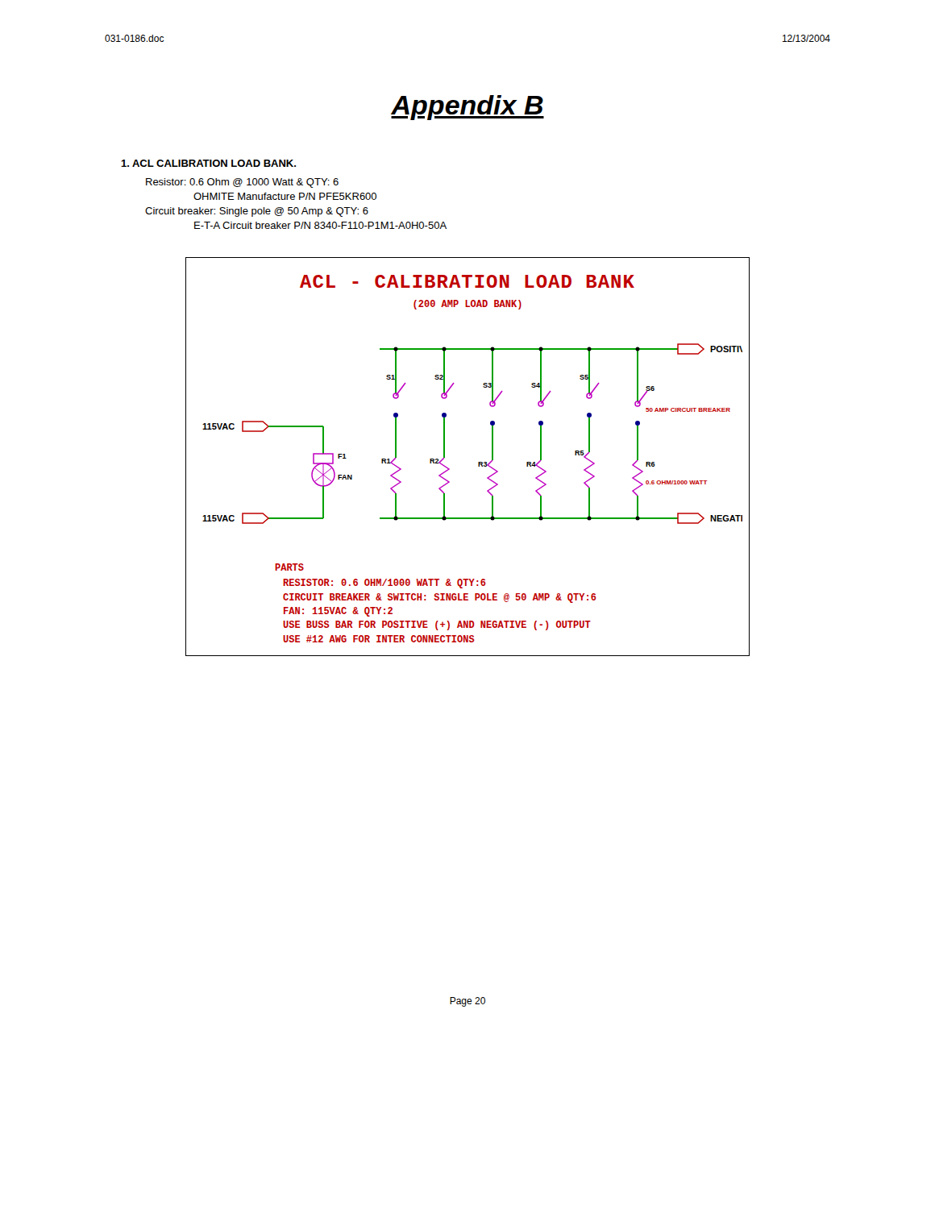031-0186.doc
12/13/2004
Appendix B
1. ACL CALIBRATION LOAD BANK.
Resistor: 0.6 Ohm @ 1000 Watt & QTY: 6
OHMITE Manufacture P/N PFE5KR600
Circuit breaker: Single pole @ 50 Amp & QTY: 6
E-T-A Circuit breaker P/N 8340-F110-P1M1-A0H0-50A
ACL - CALIBRATION LOAD BANK
(200 AMP LOAD BANK)
POSITIVE (+) NEGATIVE (-) S1 R1 S2 R2 S3 R3 S4 R4 S5 R5 S6 R6 50 AMP CIRCUIT BREAKER 0.6 OHM/1000 WATT 115VAC F1 FAN 115VAC
PARTS
RESISTOR: 0.6 OHM/1000 WATT & QTY:6
CIRCUIT BREAKER & SWITCH: SINGLE POLE @ 50 AMP & QTY:6
FAN: 115VAC & QTY:2
USE BUSS BAR FOR POSITIVE (+) AND NEGATIVE (-) OUTPUT
USE #12 AWG FOR INTER CONNECTIONS
Page 20